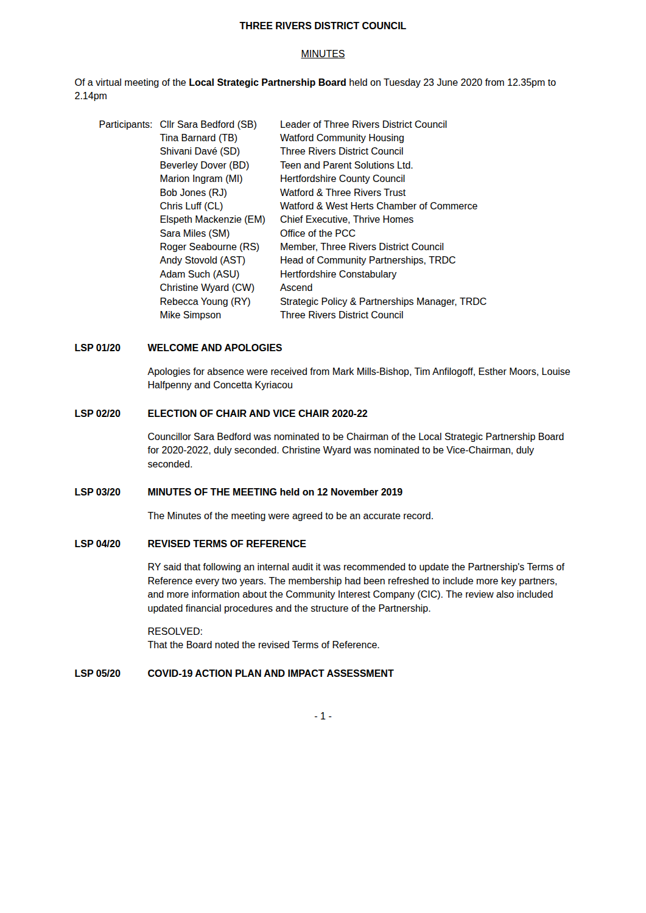THREE RIVERS DISTRICT COUNCIL
MINUTES
Of a virtual meeting of the Local Strategic Partnership Board held on Tuesday 23 June 2020 from 12.35pm to 2.14pm
| Participants: | Cllr Sara Bedford (SB) | Leader of Three Rivers District Council |
| | Tina Barnard (TB) | Watford Community Housing |
| | Shivani Davé (SD) | Three Rivers District Council |
| | Beverley Dover (BD) | Teen and Parent Solutions Ltd. |
| | Marion Ingram (MI) | Hertfordshire County Council |
| | Bob Jones (RJ) | Watford & Three Rivers Trust |
| | Chris Luff (CL) | Watford & West Herts Chamber of Commerce |
| | Elspeth Mackenzie (EM) | Chief Executive, Thrive Homes |
| | Sara Miles (SM) | Office of the PCC |
| | Roger Seabourne (RS) | Member, Three Rivers District Council |
| | Andy Stovold (AST) | Head of Community Partnerships, TRDC |
| | Adam Such (ASU) | Hertfordshire Constabulary |
| | Christine Wyard (CW) | Ascend |
| | Rebecca Young (RY) | Strategic Policy & Partnerships Manager, TRDC |
| | Mike Simpson | Three Rivers District Council |
LSP 01/20 WELCOME AND APOLOGIES
Apologies for absence were received from Mark Mills-Bishop, Tim Anfilogoff, Esther Moors, Louise Halfpenny and Concetta Kyriacou
LSP 02/20 ELECTION OF CHAIR AND VICE CHAIR 2020-22
Councillor Sara Bedford was nominated to be Chairman of the Local Strategic Partnership Board for 2020-2022, duly seconded. Christine Wyard was nominated to be Vice-Chairman, duly seconded.
LSP 03/20 MINUTES OF THE MEETING held on 12 November 2019
The Minutes of the meeting were agreed to be an accurate record.
LSP 04/20 REVISED TERMS OF REFERENCE
RY said that following an internal audit it was recommended to update the Partnership's Terms of Reference every two years. The membership had been refreshed to include more key partners, and more information about the Community Interest Company (CIC). The review also included updated financial procedures and the structure of the Partnership.
RESOLVED:
That the Board noted the revised Terms of Reference.
LSP 05/20 COVID-19 ACTION PLAN AND IMPACT ASSESSMENT
- 1 -